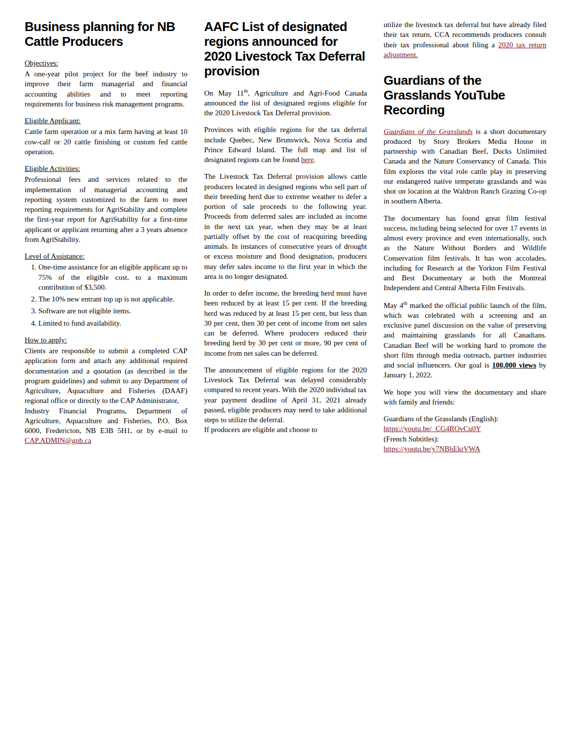Business planning for NB Cattle Producers
Objectives:
A one-year pilot project for the beef industry to improve their farm managerial and financial accounting abilities and to meet reporting requirements for business risk management programs.
Eligible Applicant:
Cattle farm operation or a mix farm having at least 10 cow-calf or 20 cattle finishing or custom fed cattle operation.
Eligible Activities:
Professional fees and services related to the implementation of managerial accounting and reporting system customized to the farm to meet reporting requirements for AgriStability and complete the first-year report for AgriStability for a first-time applicant or applicant returning after a 3 years absence from AgriStability.
Level of Assistance:
One-time assistance for an eligible applicant up to 75% of the eligible cost, to a maximum contribution of $3,500.
The 10% new entrant top up is not applicable.
Software are not eligible items.
Limited to fund availability.
How to apply:
Clients are responsible to submit a completed CAP application form and attach any additional required documentation and a quotation (as described in the program guidelines) and submit to any Department of Agriculture, Aquaculture and Fisheries (DAAF) regional office or directly to the CAP Administrator,
Industry Financial Programs, Department of Agriculture, Aquaculture and Fisheries, P.O. Box 6000, Fredericton, NB E3B 5H1, or by e-mail to CAP.ADMIN@gnb.ca
AAFC List of designated regions announced for 2020 Livestock Tax Deferral provision
On May 11th, Agriculture and Agri-Food Canada announced the list of designated regions eligible for the 2020 Livestock Tax Deferral provision.
Provinces with eligible regions for the tax deferral include Quebec, New Brunswick, Nova Scotia and Prince Edward Island. The full map and list of designated regions can be found here.
The Livestock Tax Deferral provision allows cattle producers located in designed regions who sell part of their breeding herd due to extreme weather to defer a portion of sale proceeds to the following year. Proceeds from deferred sales are included as income in the next tax year, when they may be at least partially offset by the cost of reacquiring breeding animals. In instances of consecutive years of drought or excess moisture and flood designation, producers may defer sales income to the first year in which the area is no longer designated.
In order to defer income, the breeding herd must have been reduced by at least 15 per cent. If the breeding herd was reduced by at least 15 per cent, but less than 30 per cent, then 30 per cent of income from net sales can be deferred. Where producers reduced their breeding herd by 30 per cent or more, 90 per cent of income from net sales can be deferred.
The announcement of eligible regions for the 2020 Livestock Tax Deferral was delayed considerably compared to recent years. With the 2020 individual tax year payment deadline of April 31, 2021 already passed, eligible producers may need to take additional steps to utilize the deferral.
If producers are eligible and choose to
utilize the livestock tax deferral but have already filed their tax return, CCA recommends producers consult their tax professional about filing a 2020 tax return adjustment.
Guardians of the Grasslands YouTube Recording
Guardians of the Grasslands is a short documentary produced by Story Brokers Media House in partnership with Canadian Beef, Ducks Unlimited Canada and the Nature Conservancy of Canada. This film explores the vital role cattle play in preserving our endangered native temperate grasslands and was shot on location at the Waldron Ranch Grazing Co-op in southern Alberta.
The documentary has found great film festival success, including being selected for over 17 events in almost every province and even internationally, such as the Nature Without Borders and Wildlife Conservation film festivals. It has won accolades, including for Research at the Yorkton Film Festival and Best Documentary at both the Montreal Independent and Central Alberta Film Festivals.
May 4th marked the official public launch of the film, which was celebrated with a screening and an exclusive panel discussion on the value of preserving and maintaining grasslands for all Canadians. Canadian Beef will be working hard to promote the short film through media outreach, partner industries and social influencers. Our goal is 100,000 views by January 1, 2022.
We hope you will view the documentary and share with family and friends:
Guardians of the Grasslands (English):
https://youtu.be/_CG4ROvCu0Y
(French Subtitles):
https://youtu.be/y7NBhEktVWA